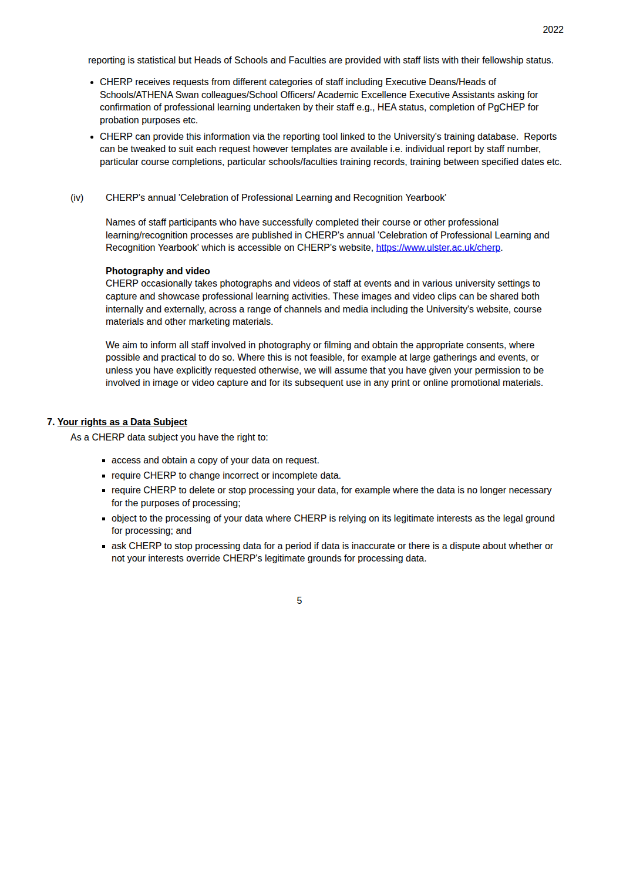2022
reporting is statistical but Heads of Schools and Faculties are provided with staff lists with their fellowship status.
CHERP receives requests from different categories of staff including Executive Deans/Heads of Schools/ATHENA Swan colleagues/School Officers/ Academic Excellence Executive Assistants asking for confirmation of professional learning undertaken by their staff e.g., HEA status, completion of PgCHEP for probation purposes etc.
CHERP can provide this information via the reporting tool linked to the University's training database. Reports can be tweaked to suit each request however templates are available i.e. individual report by staff number, particular course completions, particular schools/faculties training records, training between specified dates etc.
(iv)
CHERP's annual 'Celebration of Professional Learning and Recognition Yearbook'
Names of staff participants who have successfully completed their course or other professional learning/recognition processes are published in CHERP's annual 'Celebration of Professional Learning and Recognition Yearbook' which is accessible on CHERP's website, https://www.ulster.ac.uk/cherp.
Photography and video
CHERP occasionally takes photographs and videos of staff at events and in various university settings to capture and showcase professional learning activities. These images and video clips can be shared both internally and externally, across a range of channels and media including the University's website, course materials and other marketing materials.
We aim to inform all staff involved in photography or filming and obtain the appropriate consents, where possible and practical to do so. Where this is not feasible, for example at large gatherings and events, or unless you have explicitly requested otherwise, we will assume that you have given your permission to be involved in image or video capture and for its subsequent use in any print or online promotional materials.
7. Your rights as a Data Subject
As a CHERP data subject you have the right to:
access and obtain a copy of your data on request.
require CHERP to change incorrect or incomplete data.
require CHERP to delete or stop processing your data, for example where the data is no longer necessary for the purposes of processing;
object to the processing of your data where CHERP is relying on its legitimate interests as the legal ground for processing; and
ask CHERP to stop processing data for a period if data is inaccurate or there is a dispute about whether or not your interests override CHERP's legitimate grounds for processing data.
5